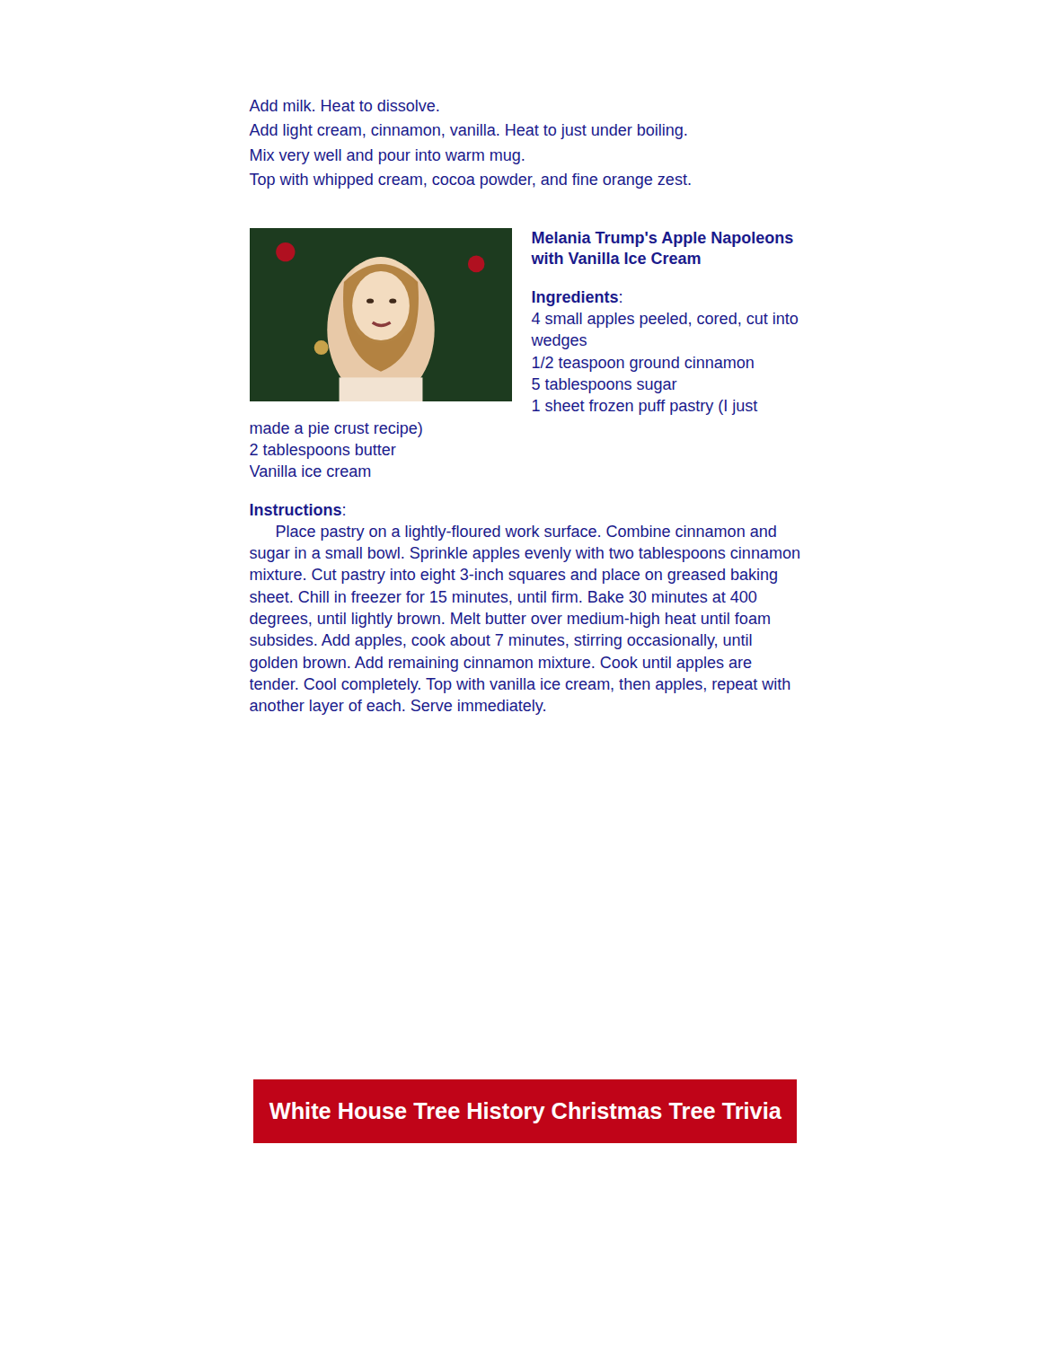Add milk. Heat to dissolve.
Add light cream, cinnamon, vanilla. Heat to just under boiling.
Mix very well and pour into warm mug.
Top with whipped cream, cocoa powder, and fine orange zest.
Melania Trump's Apple Napoleons with Vanilla Ice Cream
Ingredients:
4 small apples peeled, cored, cut into wedges
1/2 teaspoon ground cinnamon
5 tablespoons sugar
1 sheet frozen puff pastry (I just made a pie crust recipe)
2 tablespoons butter
Vanilla ice cream
Instructions:
Place pastry on a lightly-floured work surface. Combine cinnamon and sugar in a small bowl. Sprinkle apples evenly with two tablespoons cinnamon mixture. Cut pastry into eight 3-inch squares and place on greased baking sheet. Chill in freezer for 15 minutes, until firm. Bake 30 minutes at 400 degrees, until lightly brown. Melt butter over medium-high heat until foam subsides. Add apples, cook about 7 minutes, stirring occasionally, until golden brown. Add remaining cinnamon mixture. Cook until apples are tender. Cool completely. Top with vanilla ice cream, then apples, repeat with another layer of each. Serve immediately.
White House Tree History Christmas Tree Trivia